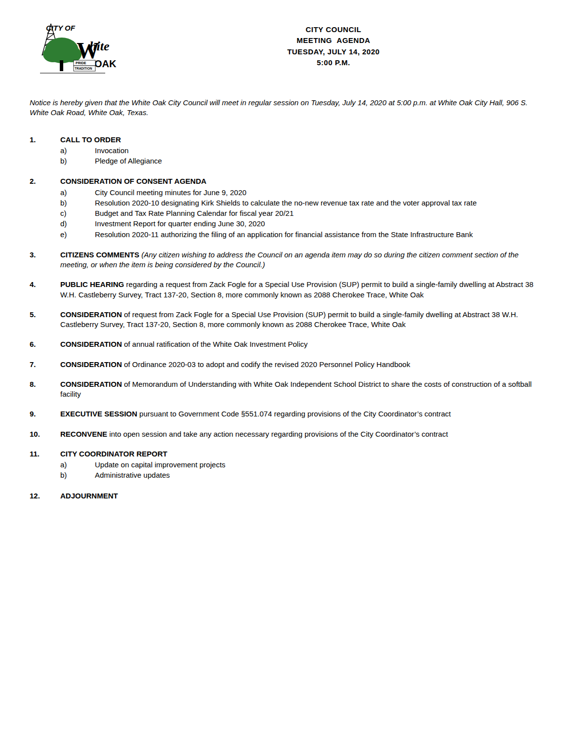CITY OF W hite OAK PRIDE TRADITION
CITY COUNCIL
MEETING AGENDA
TUESDAY, JULY 14, 2020
5:00 P.M.
Notice is hereby given that the White Oak City Council will meet in regular session on Tuesday, July 14, 2020 at 5:00 p.m. at White Oak City Hall, 906 S. White Oak Road, White Oak, Texas.
1.
CALL TO ORDER
a)
Invocation
b)
Pledge of Allegiance
2.
CONSIDERATION OF CONSENT AGENDA
a)
City Council meeting minutes for June 9, 2020
b)
Resolution 2020-10 designating Kirk Shields to calculate the no-new revenue tax rate and the voter approval tax rate
c)
Budget and Tax Rate Planning Calendar for fiscal year 20/21
d)
Investment Report for quarter ending June 30, 2020
e)
Resolution 2020-11 authorizing the filing of an application for financial assistance from the State Infrastructure Bank
3.
CITIZENS COMMENTS (Any citizen wishing to address the Council on an agenda item may do so during the citizen comment section of the meeting, or when the item is being considered by the Council.)
4.
PUBLIC HEARING regarding a request from Zack Fogle for a Special Use Provision (SUP) permit to build a single-family dwelling at Abstract 38 W.H. Castleberry Survey, Tract 137-20, Section 8, more commonly known as 2088 Cherokee Trace, White Oak
5.
CONSIDERATION of request from Zack Fogle for a Special Use Provision (SUP) permit to build a single-family dwelling at Abstract 38 W.H. Castleberry Survey, Tract 137-20, Section 8, more commonly known as 2088 Cherokee Trace, White Oak
6.
CONSIDERATION of annual ratification of the White Oak Investment Policy
7.
CONSIDERATION of Ordinance 2020-03 to adopt and codify the revised 2020 Personnel Policy Handbook
8.
CONSIDERATION of Memorandum of Understanding with White Oak Independent School District to share the costs of construction of a softball facility
9.
EXECUTIVE SESSION pursuant to Government Code §551.074 regarding provisions of the City Coordinator’s contract
10.
RECONVENE into open session and take any action necessary regarding provisions of the City Coordinator’s contract
11.
CITY COORDINATOR REPORT
a)
Update on capital improvement projects
b)
Administrative updates
12.
ADJOURNMENT